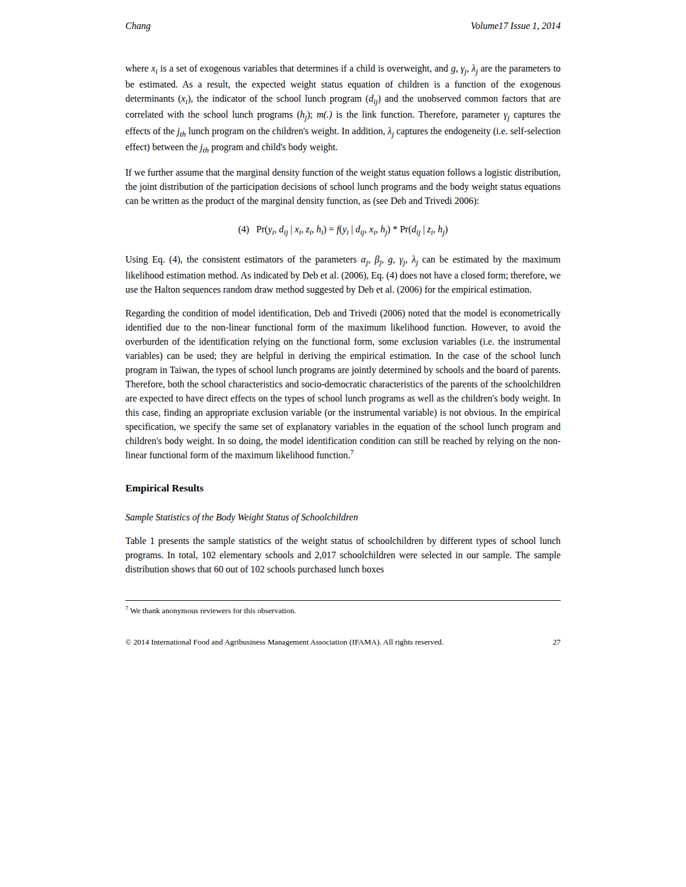Chang Volume17 Issue 1, 2014
where xi is a set of exogenous variables that determines if a child is overweight, and g, γj, λj are the parameters to be estimated. As a result, the expected weight status equation of children is a function of the exogenous determinants (xi), the indicator of the school lunch program (dij) and the unobserved common factors that are correlated with the school lunch programs (hj); m(.) is the link function. Therefore, parameter γj captures the effects of the jth lunch program on the children's weight. In addition, λj captures the endogeneity (i.e. self-selection effect) between the jth program and child's body weight.
If we further assume that the marginal density function of the weight status equation follows a logistic distribution, the joint distribution of the participation decisions of school lunch programs and the body weight status equations can be written as the product of the marginal density function, as (see Deb and Trivedi 2006):
(4) Pr(yi, dij | xi, zi, hi) = f(yi | dij, xi, hj) * Pr(dij | zi, hj)
Using Eq. (4), the consistent estimators of the parameters αj, βj, g, γj, λj can be estimated by the maximum likelihood estimation method. As indicated by Deb et al. (2006), Eq. (4) does not have a closed form; therefore, we use the Halton sequences random draw method suggested by Deb et al. (2006) for the empirical estimation.
Regarding the condition of model identification, Deb and Trivedi (2006) noted that the model is econometrically identified due to the non-linear functional form of the maximum likelihood function. However, to avoid the overburden of the identification relying on the functional form, some exclusion variables (i.e. the instrumental variables) can be used; they are helpful in deriving the empirical estimation. In the case of the school lunch program in Taiwan, the types of school lunch programs are jointly determined by schools and the board of parents. Therefore, both the school characteristics and socio-democratic characteristics of the parents of the schoolchildren are expected to have direct effects on the types of school lunch programs as well as the children's body weight. In this case, finding an appropriate exclusion variable (or the instrumental variable) is not obvious. In the empirical specification, we specify the same set of explanatory variables in the equation of the school lunch program and children's body weight. In so doing, the model identification condition can still be reached by relying on the non-linear functional form of the maximum likelihood function.7
Empirical Results
Sample Statistics of the Body Weight Status of Schoolchildren
Table 1 presents the sample statistics of the weight status of schoolchildren by different types of school lunch programs. In total, 102 elementary schools and 2,017 schoolchildren were selected in our sample. The sample distribution shows that 60 out of 102 schools purchased lunch boxes
7 We thank anonymous reviewers for this observation.
© 2014 International Food and Agribusiness Management Association (IFAMA). All rights reserved. 27